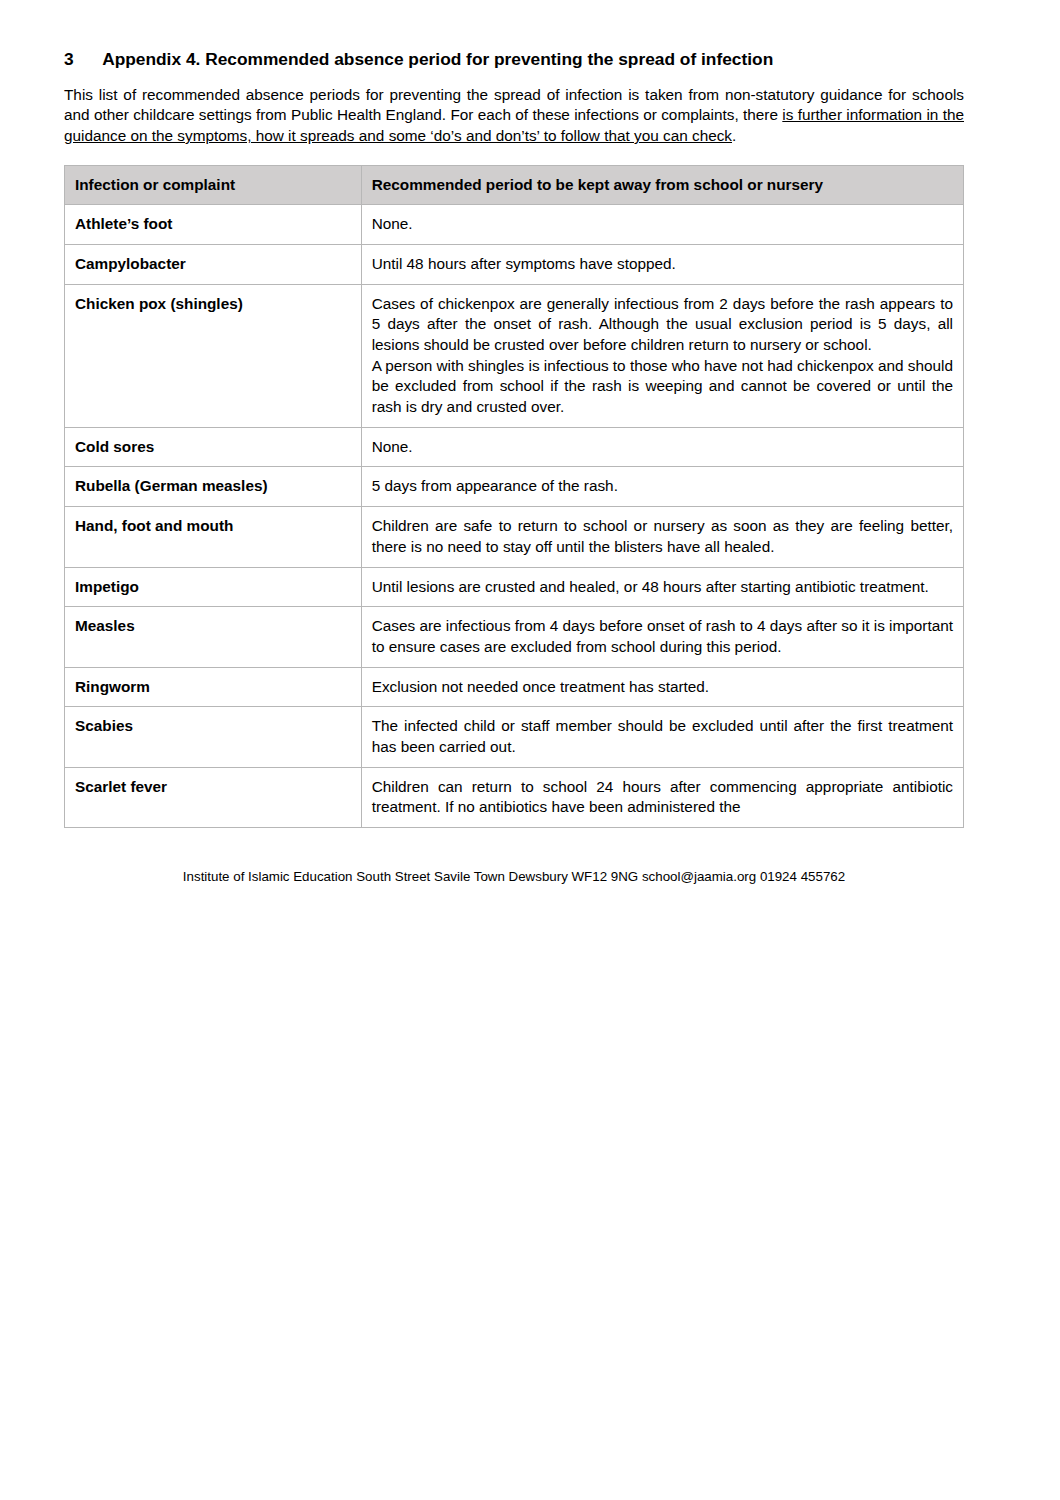3 Appendix 4. Recommended absence period for preventing the spread of infection
This list of recommended absence periods for preventing the spread of infection is taken from non-statutory guidance for schools and other childcare settings from Public Health England. For each of these infections or complaints, there is further information in the guidance on the symptoms, how it spreads and some ‘do’s and don’ts’ to follow that you can check.
| Infection or complaint | Recommended period to be kept away from school or nursery |
| --- | --- |
| Athlete’s foot | None. |
| Campylobacter | Until 48 hours after symptoms have stopped. |
| Chicken pox (shingles) | Cases of chickenpox are generally infectious from 2 days before the rash appears to 5 days after the onset of rash. Although the usual exclusion period is 5 days, all lesions should be crusted over before children return to nursery or school. A person with shingles is infectious to those who have not had chickenpox and should be excluded from school if the rash is weeping and cannot be covered or until the rash is dry and crusted over. |
| Cold sores | None. |
| Rubella (German measles) | 5 days from appearance of the rash. |
| Hand, foot and mouth | Children are safe to return to school or nursery as soon as they are feeling better, there is no need to stay off until the blisters have all healed. |
| Impetigo | Until lesions are crusted and healed, or 48 hours after starting antibiotic treatment. |
| Measles | Cases are infectious from 4 days before onset of rash to 4 days after so it is important to ensure cases are excluded from school during this period. |
| Ringworm | Exclusion not needed once treatment has started. |
| Scabies | The infected child or staff member should be excluded until after the first treatment has been carried out. |
| Scarlet fever | Children can return to school 24 hours after commencing appropriate antibiotic treatment. If no antibiotics have been administered the |
Institute of Islamic Education South Street Savile Town Dewsbury WF12 9NG school@jaamia.org 01924 455762